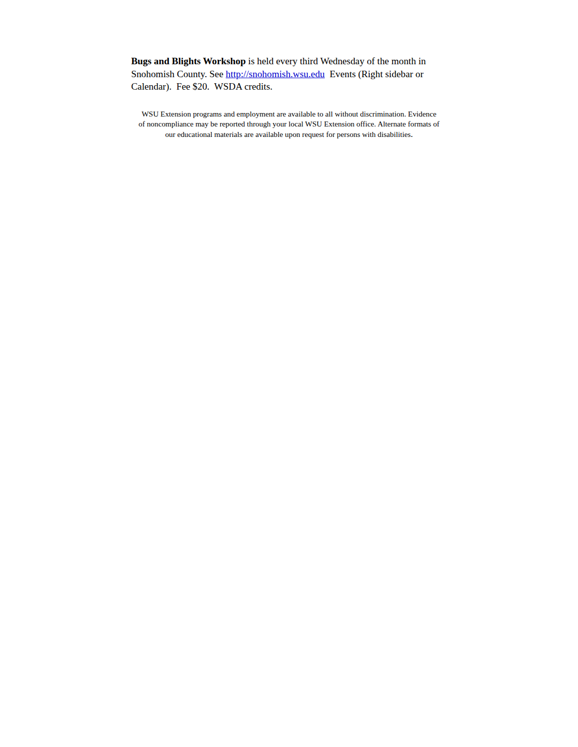Bugs and Blights Workshop is held every third Wednesday of the month in Snohomish County. See http://snohomish.wsu.edu Events (Right sidebar or Calendar). Fee $20. WSDA credits.
WSU Extension programs and employment are available to all without discrimination. Evidence of noncompliance may be reported through your local WSU Extension office. Alternate formats of our educational materials are available upon request for persons with disabilities.